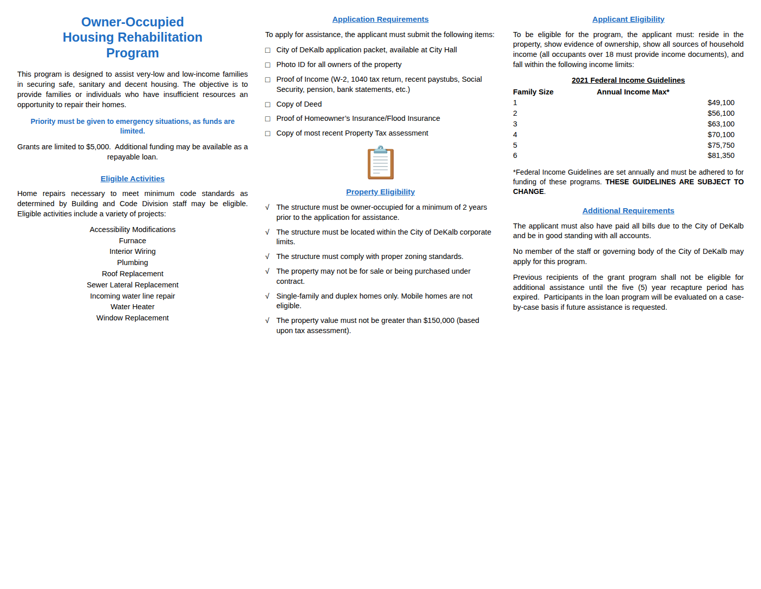Owner-Occupied
Housing Rehabilitation
Program
This program is designed to assist very-low and low-income families in securing safe, sanitary and decent housing. The objective is to provide families or individuals who have insufficient resources an opportunity to repair their homes.
Priority must be given to emergency situations, as funds are limited.
Grants are limited to $5,000. Additional funding may be available as a repayable loan.
Eligible Activities
Home repairs necessary to meet minimum code standards as determined by Building and Code Division staff may be eligible. Eligible activities include a variety of projects:
Accessibility Modifications
Furnace
Interior Wiring
Plumbing
Roof Replacement
Sewer Lateral Replacement
Incoming water line repair
Water Heater
Window Replacement
Application Requirements
To apply for assistance, the applicant must submit the following items:
City of DeKalb application packet, available at City Hall
Photo ID for all owners of the property
Proof of Income (W-2, 1040 tax return, recent paystubs, Social Security, pension, bank statements, etc.)
Copy of Deed
Proof of Homeowner’s Insurance/Flood Insurance
Copy of most recent Property Tax assessment
📋
Property Eligibility
The structure must be owner-occupied for a minimum of 2 years prior to the application for assistance.
The structure must be located within the City of DeKalb corporate limits.
The structure must comply with proper zoning standards.
The property may not be for sale or being purchased under contract.
Single-family and duplex homes only. Mobile homes are not eligible.
The property value must not be greater than $150,000 (based upon tax assessment).
Applicant Eligibility
To be eligible for the program, the applicant must: reside in the property, show evidence of ownership, show all sources of household income (all occupants over 18 must provide income documents), and fall within the following income limits:
2021 Federal Income Guidelines
| Family Size | Annual Income Max* |
| --- | --- |
| 1 | $49,100 |
| 2 | $56,100 |
| 3 | $63,100 |
| 4 | $70,100 |
| 5 | $75,750 |
| 6 | $81,350 |
*Federal Income Guidelines are set annually and must be adhered to for funding of these programs. THESE GUIDELINES ARE SUBJECT TO CHANGE.
Additional Requirements
The applicant must also have paid all bills due to the City of DeKalb and be in good standing with all accounts.
No member of the staff or governing body of the City of DeKalb may apply for this program.
Previous recipients of the grant program shall not be eligible for additional assistance until the five (5) year recapture period has expired. Participants in the loan program will be evaluated on a case-by-case basis if future assistance is requested.